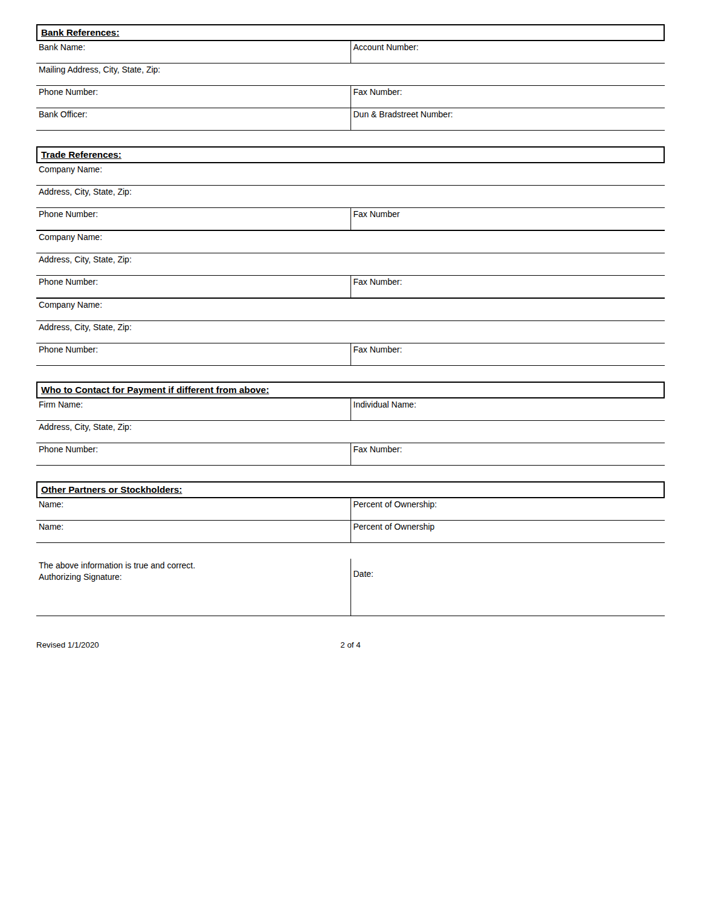Bank References:
| Bank Name: | Account Number: |
| Mailing Address, City, State, Zip: |
| Phone Number: | Fax Number: |
| Bank Officer: | Dun & Bradstreet Number: |
Trade References:
| Company Name: |
| Address, City, State, Zip: |
| Phone Number: | Fax Number |
| Company Name: |
| Address, City, State, Zip: |
| Phone Number: | Fax Number: |
| Company Name: |
| Address, City, State, Zip: |
| Phone Number: | Fax Number: |
Who to Contact for Payment if different from above:
| Firm Name: | Individual Name: |
| Address, City, State, Zip: |
| Phone Number: | Fax Number: |
Other Partners or Stockholders:
| Name: | Percent of Ownership: |
| Name: | Percent of Ownership |
| The above information is true and correct. Authorizing Signature: | Date: |
Revised 1/1/2020 2 of 4